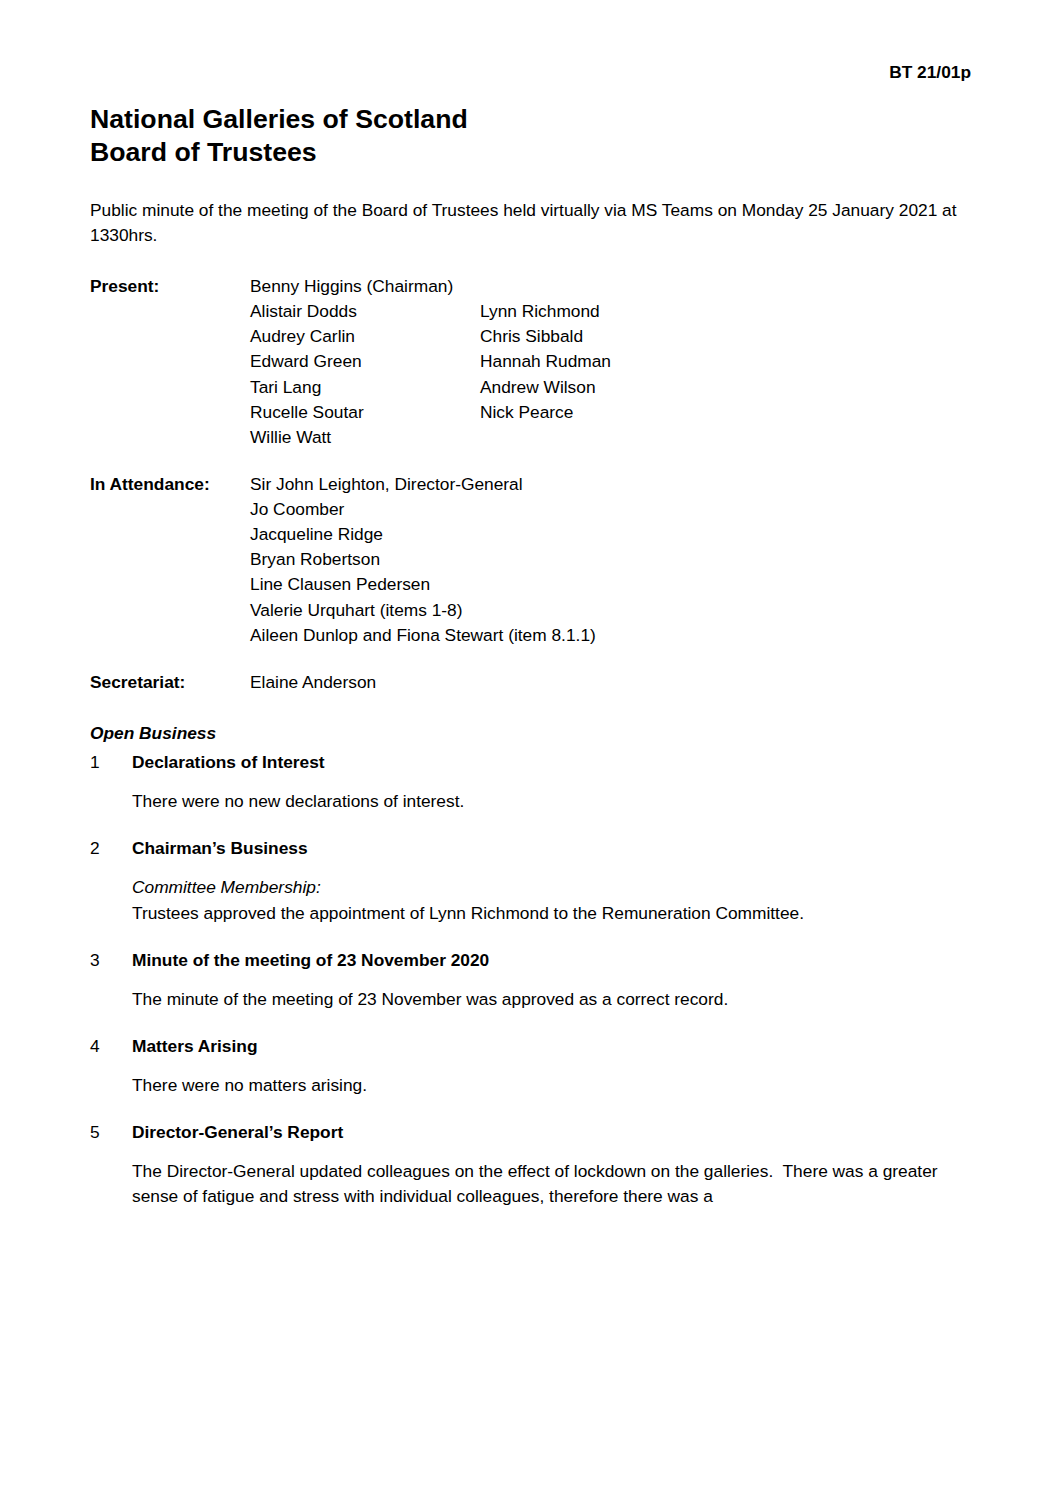BT 21/01p
National Galleries of Scotland
Board of Trustees
Public minute of the meeting of the Board of Trustees held virtually via MS Teams on Monday 25 January 2021 at 1330hrs.
| Present: | Benny Higgins (Chairman) Alistair Dodds Audrey Carlin Edward Green Tari Lang Rucelle Soutar Willie Watt | Lynn Richmond Chris Sibbald Hannah Rudman Andrew Wilson Nick Pearce |
| In Attendance: | Sir John Leighton, Director-General Jo Coomber Jacqueline Ridge Bryan Robertson Line Clausen Pedersen Valerie Urquhart (items 1-8) Aileen Dunlop and Fiona Stewart (item 8.1.1) |
| Secretariat: | Elaine Anderson |
Open Business
| 1 | Declarations of Interest There were no new declarations of interest. |
| 2 | Chairman’s Business Committee Membership: Trustees approved the appointment of Lynn Richmond to the Remuneration Committee. |
| 3 | Minute of the meeting of 23 November 2020 The minute of the meeting of 23 November was approved as a correct record. |
| 4 | Matters Arising There were no matters arising. |
| 5 | Director-General’s Report The Director-General updated colleagues on the effect of lockdown on the galleries. There was a greater sense of fatigue and stress with individual colleagues, therefore there was a |